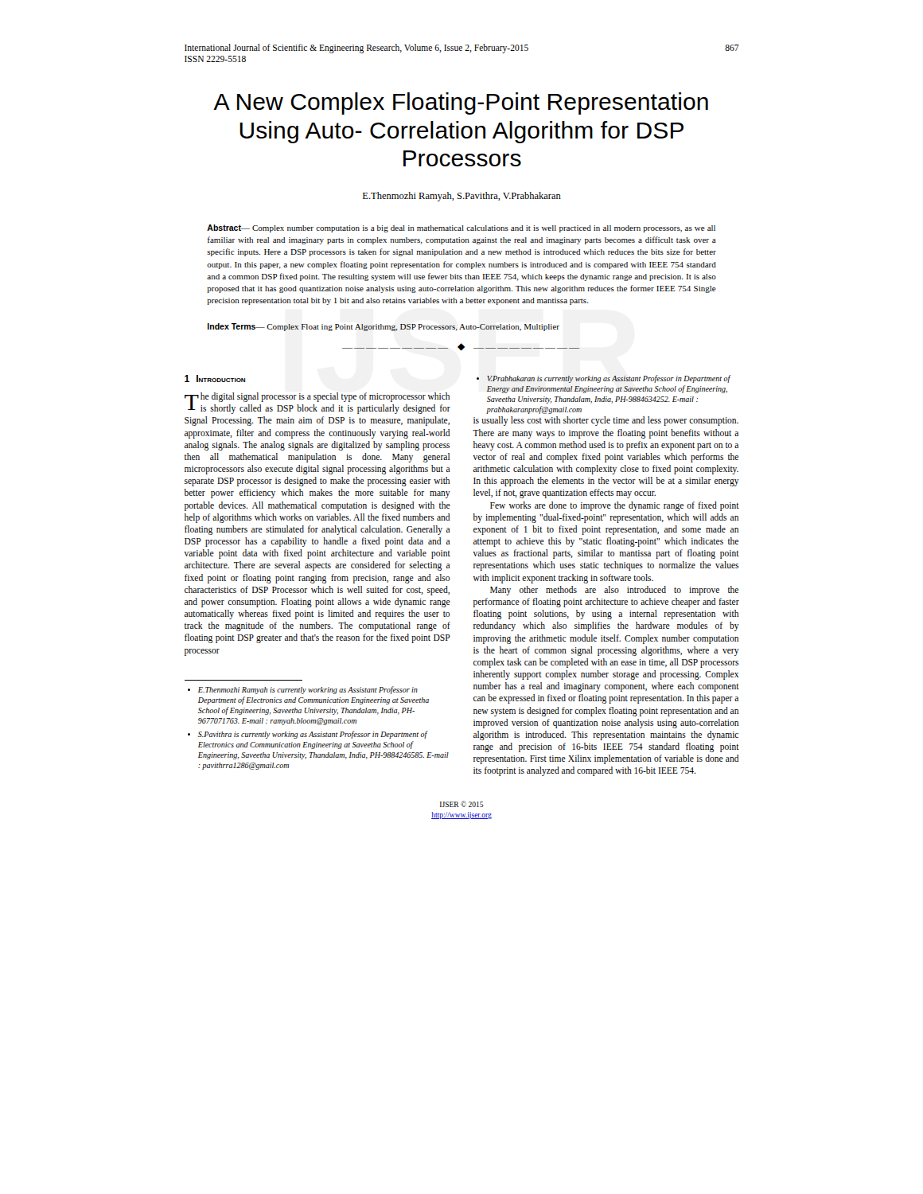IJSER
International Journal of Scientific & Engineering Research, Volume 6, Issue 2, February-2015
ISSN 2229-5518
867
A New Complex Floating-Point Representation Using Auto- Correlation Algorithm for DSP Processors
E.Thenmozhi Ramyah, S.Pavithra, V.Prabhakaran
Abstract— Complex number computation is a big deal in mathematical calculations and it is well practiced in all modern processors, as we all familiar with real and imaginary parts in complex numbers, computation against the real and imaginary parts becomes a difficult task over a specific inputs. Here a DSP processors is taken for signal manipulation and a new method is introduced which reduces the bits size for better output. In this paper, a new complex floating point representation for complex numbers is introduced and is compared with IEEE 754 standard and a common DSP fixed point. The resulting system will use fewer bits than IEEE 754, which keeps the dynamic range and precision. It is also proposed that it has good quantization noise analysis using auto-correlation algorithm. This new algorithm reduces the former IEEE 754 Single precision representation total bit by 1 bit and also retains variables with a better exponent and mantissa parts.
Index Terms— Complex Float ing Point Algorithmg, DSP Processors, Auto-Correlation, Multiplier
—————————◆—————————
1 Introduction
The digital signal processor is a special type of microprocessor which is shortly called as DSP block and it is particularly designed for Signal Processing. The main aim of DSP is to measure, manipulate, approximate, filter and compress the continuously varying real-world analog signals. The analog signals are digitalized by sampling process then all mathematical manipulation is done. Many general microprocessors also execute digital signal processing algorithms but a separate DSP processor is designed to make the processing easier with better power efficiency which makes the more suitable for many portable devices. All mathematical computation is designed with the help of algorithms which works on variables. All the fixed numbers and floating numbers are stimulated for analytical calculation. Generally a DSP processor has a capability to handle a fixed point data and a variable point data with fixed point architecture and variable point architecture. There are several aspects are considered for selecting a fixed point or floating point ranging from precision, range and also characteristics of DSP Processor which is well suited for cost, speed, and power consumption. Floating point allows a wide dynamic range automatically whereas fixed point is limited and requires the user to track the magnitude of the numbers. The computational range of floating point DSP greater and that's the reason for the fixed point DSP processor
E.Thenmozhi Ramyah is currently workring as Assistant Professor in Department of Electronics and Communication Engineering at Saveetha School of Engineering, Saveetha University, Thandalam, India, PH-9677071763. E-mail : ramyah.bloom@gmail.com
S.Pavithra is currently working as Assistant Professor in Department of Electronics and Communication Engineering at Saveetha School of Engineering, Saveetha University, Thandalam, India, PH-9884246585. E-mail : pavithrra1286@gmail.com
V.Prabhakaran is currently working as Assistant Professor in Department of Energy and Environmental Engineering at Saveetha School of Engineering, Saveetha University, Thandalam, India, PH-9884634252. E-mail : prabhakaranprof@gmail.com
is usually less cost with shorter cycle time and less power consumption. There are many ways to improve the floating point benefits without a heavy cost. A common method used is to prefix an exponent part on to a vector of real and complex fixed point variables which performs the arithmetic calculation with complexity close to fixed point complexity. In this approach the elements in the vector will be at a similar energy level, if not, grave quantization effects may occur.
Few works are done to improve the dynamic range of fixed point by implementing "dual-fixed-point" representation, which will adds an exponent of 1 bit to fixed point representation, and some made an attempt to achieve this by "static floating-point" which indicates the values as fractional parts, similar to mantissa part of floating point representations which uses static techniques to normalize the values with implicit exponent tracking in software tools.
Many other methods are also introduced to improve the performance of floating point architecture to achieve cheaper and faster floating point solutions, by using a internal representation with redundancy which also simplifies the hardware modules of by improving the arithmetic module itself. Complex number computation is the heart of common signal processing algorithms, where a very complex task can be completed with an ease in time, all DSP processors inherently support complex number storage and processing. Complex number has a real and imaginary component, where each component can be expressed in fixed or floating point representation. In this paper a new system is designed for complex floating point representation and an improved version of quantization noise analysis using auto-correlation algorithm is introduced. This representation maintains the dynamic range and precision of 16-bits IEEE 754 standard floating point representation. First time Xilinx implementation of variable is done and its footprint is analyzed and compared with 16-bit IEEE 754.
IJSER © 2015
http://www.ijser.org